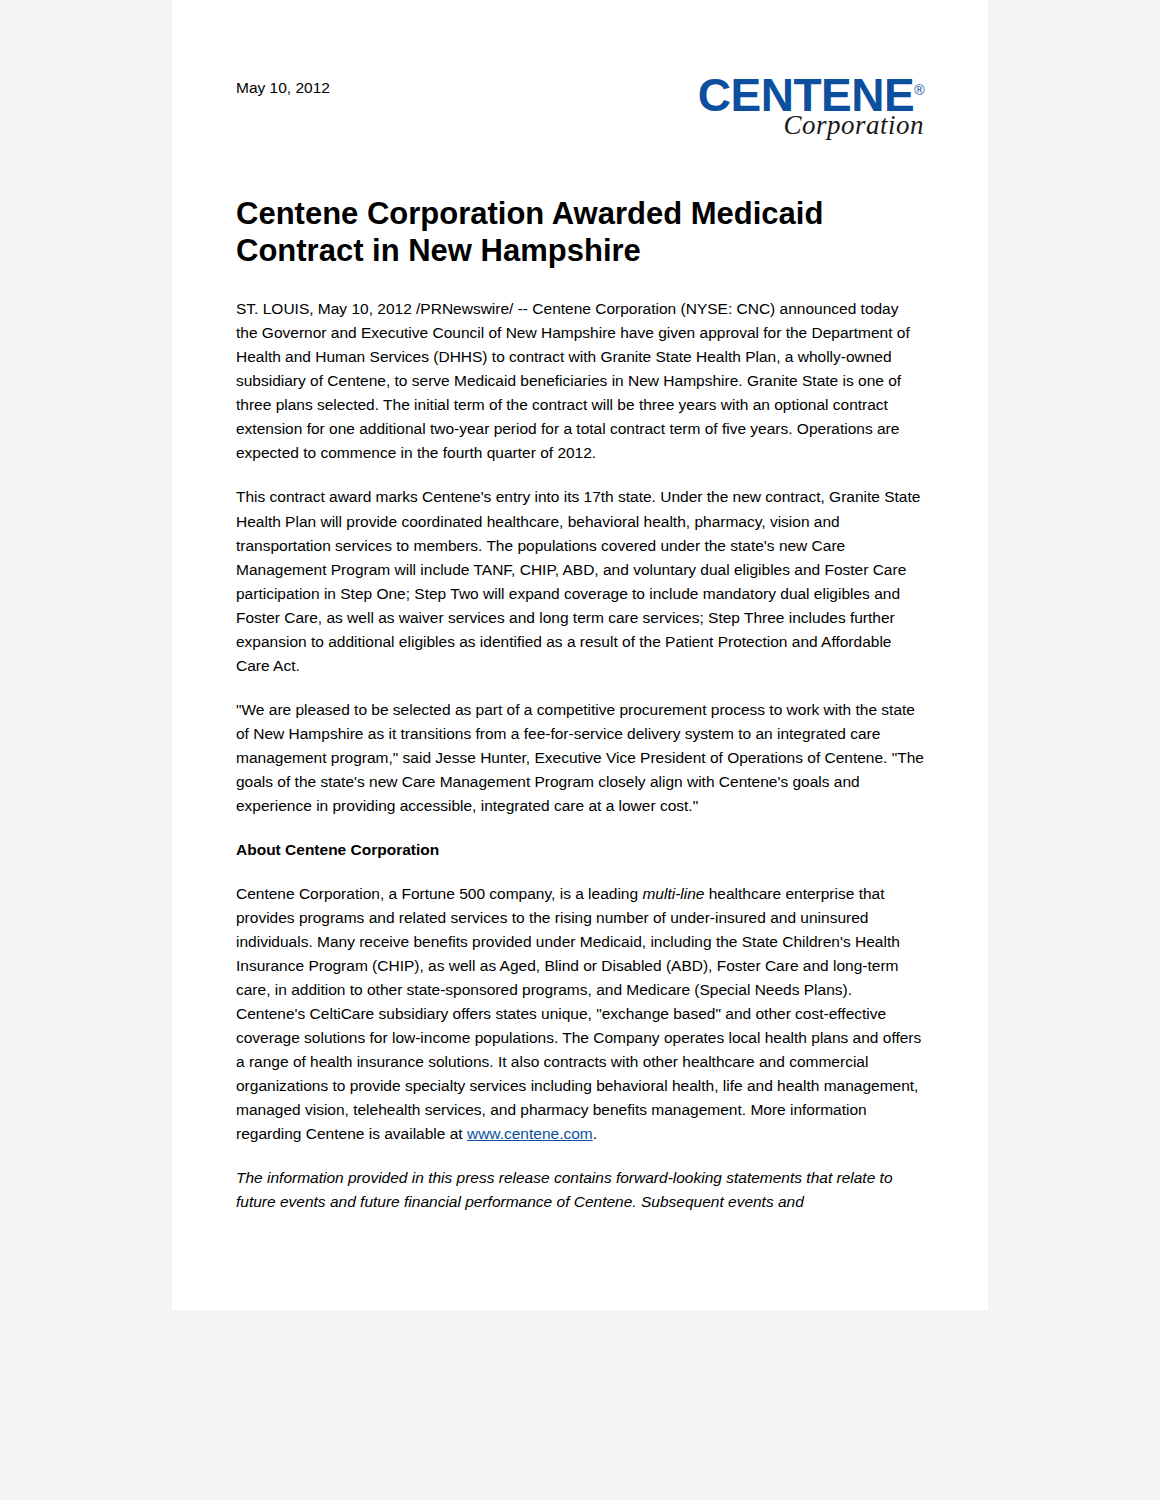May 10, 2012
CENTENE®
Corporation
Centene Corporation Awarded Medicaid Contract in New Hampshire
ST. LOUIS, May 10, 2012 /PRNewswire/ -- Centene Corporation (NYSE: CNC) announced today the Governor and Executive Council of New Hampshire have given approval for the Department of Health and Human Services (DHHS) to contract with Granite State Health Plan, a wholly-owned subsidiary of Centene, to serve Medicaid beneficiaries in New Hampshire. Granite State is one of three plans selected. The initial term of the contract will be three years with an optional contract extension for one additional two-year period for a total contract term of five years. Operations are expected to commence in the fourth quarter of 2012.
This contract award marks Centene's entry into its 17th state. Under the new contract, Granite State Health Plan will provide coordinated healthcare, behavioral health, pharmacy, vision and transportation services to members. The populations covered under the state's new Care Management Program will include TANF, CHIP, ABD, and voluntary dual eligibles and Foster Care participation in Step One; Step Two will expand coverage to include mandatory dual eligibles and Foster Care, as well as waiver services and long term care services; Step Three includes further expansion to additional eligibles as identified as a result of the Patient Protection and Affordable Care Act.
"We are pleased to be selected as part of a competitive procurement process to work with the state of New Hampshire as it transitions from a fee-for-service delivery system to an integrated care management program," said Jesse Hunter, Executive Vice President of Operations of Centene. "The goals of the state's new Care Management Program closely align with Centene's goals and experience in providing accessible, integrated care at a lower cost."
About Centene Corporation
Centene Corporation, a Fortune 500 company, is a leading multi-line healthcare enterprise that provides programs and related services to the rising number of under-insured and uninsured individuals. Many receive benefits provided under Medicaid, including the State Children's Health Insurance Program (CHIP), as well as Aged, Blind or Disabled (ABD), Foster Care and long-term care, in addition to other state-sponsored programs, and Medicare (Special Needs Plans). Centene's CeltiCare subsidiary offers states unique, "exchange based" and other cost-effective coverage solutions for low-income populations. The Company operates local health plans and offers a range of health insurance solutions. It also contracts with other healthcare and commercial organizations to provide specialty services including behavioral health, life and health management, managed vision, telehealth services, and pharmacy benefits management. More information regarding Centene is available at www.centene.com.
The information provided in this press release contains forward-looking statements that relate to future events and future financial performance of Centene. Subsequent events and